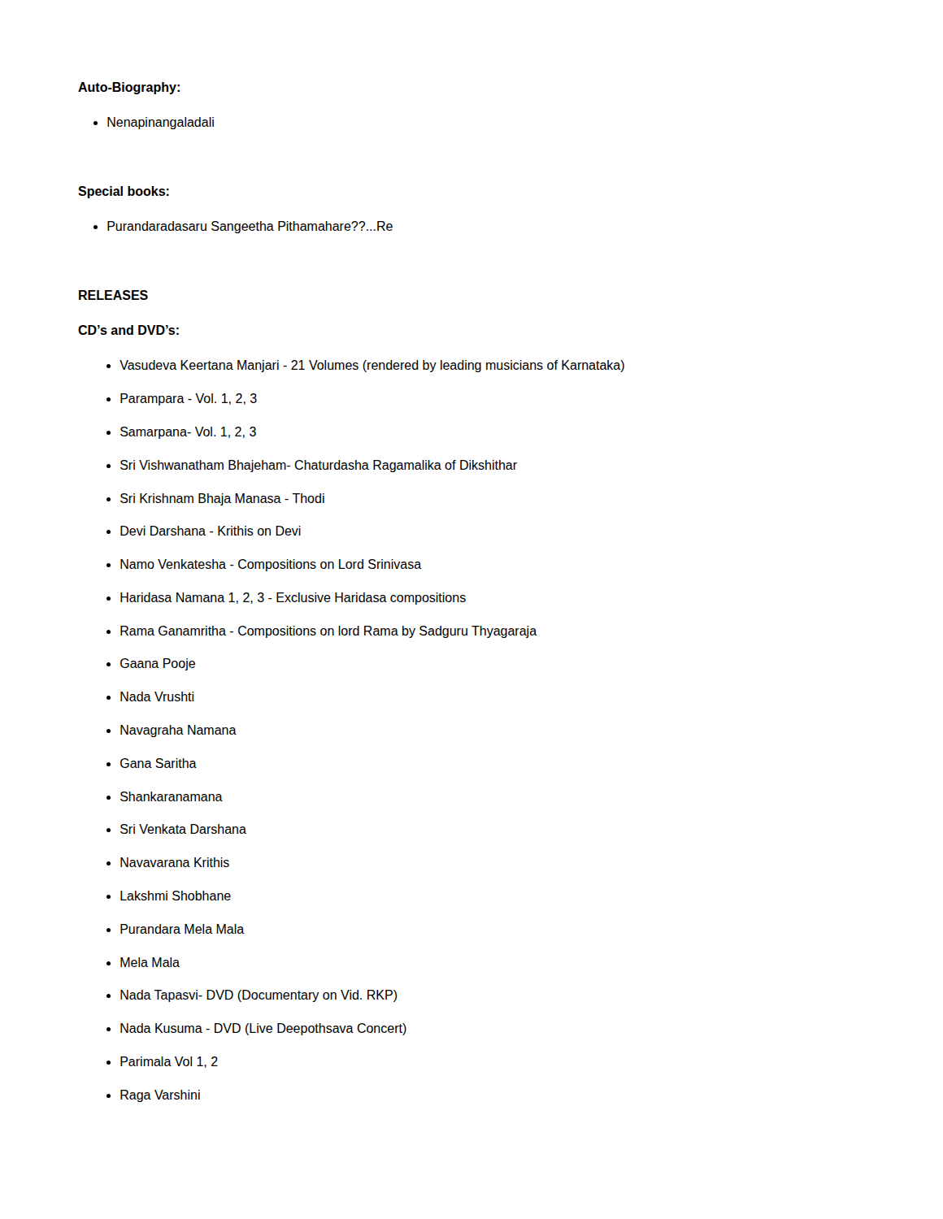Auto-Biography:
Nenapinangaladali
Special books:
Purandaradasaru Sangeetha Pithamahare??...Re
RELEASES
CD’s and DVD’s:
Vasudeva Keertana Manjari - 21 Volumes (rendered by leading musicians of Karnataka)
Parampara - Vol. 1, 2, 3
Samarpana- Vol. 1, 2, 3
Sri Vishwanatham Bhajeham- Chaturdasha Ragamalika of Dikshithar
Sri Krishnam Bhaja Manasa - Thodi
Devi Darshana - Krithis on Devi
Namo Venkatesha - Compositions on Lord Srinivasa
Haridasa Namana 1, 2, 3 - Exclusive Haridasa compositions
Rama Ganamritha - Compositions on lord Rama by Sadguru Thyagaraja
Gaana Pooje
Nada Vrushti
Navagraha Namana
Gana Saritha
Shankaranamana
Sri Venkata Darshana
Navavarana Krithis
Lakshmi Shobhane
Purandara Mela Mala
Mela Mala
Nada Tapasvi- DVD (Documentary on Vid. RKP)
Nada Kusuma - DVD (Live Deepothsava Concert)
Parimala Vol 1, 2
Raga Varshini